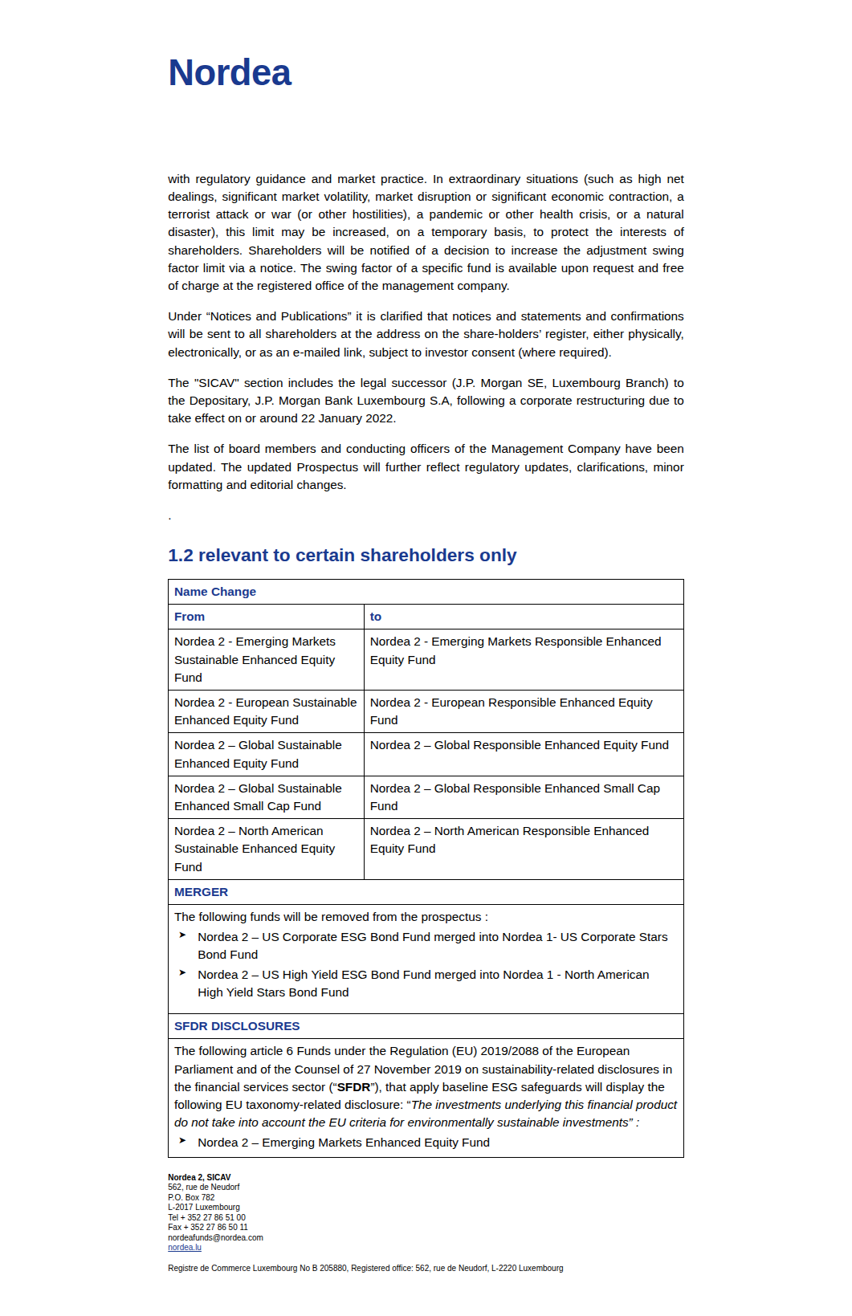Nordea
with regulatory guidance and market practice. In extraordinary situations (such as high net dealings, significant market volatility, market disruption or significant economic contraction, a terrorist attack or war (or other hostilities), a pandemic or other health crisis, or a natural disaster), this limit may be increased, on a temporary basis, to protect the interests of shareholders. Shareholders will be notified of a decision to increase the adjustment swing factor limit via a notice. The swing factor of a specific fund is available upon request and free of charge at the registered office of the management company.
Under “Notices and Publications” it is clarified that notices and statements and confirmations will be sent to all shareholders at the address on the share-holders’ register, either physically, electronically, or as an e-mailed link, subject to investor consent (where required).
The "SICAV" section includes the legal successor (J.P. Morgan SE, Luxembourg Branch) to the Depositary, J.P. Morgan Bank Luxembourg S.A, following a corporate restructuring due to take effect on or around 22 January 2022.
The list of board members and conducting officers of the Management Company have been updated. The updated Prospectus will further reflect regulatory updates, clarifications, minor formatting and editorial changes.
.
1.2 relevant to certain shareholders only
| Name Change |
| From | to |
| Nordea 2 - Emerging Markets Sustainable Enhanced Equity Fund | Nordea 2 - Emerging Markets Responsible Enhanced Equity Fund |
| Nordea 2 - European Sustainable Enhanced Equity Fund | Nordea 2 - European Responsible Enhanced Equity Fund |
| Nordea 2 – Global Sustainable Enhanced Equity Fund | Nordea 2 – Global Responsible Enhanced Equity Fund |
| Nordea 2 – Global Sustainable Enhanced Small Cap Fund | Nordea 2 – Global Responsible Enhanced Small Cap Fund |
| Nordea 2 – North American Sustainable Enhanced Equity Fund | Nordea 2 – North American Responsible Enhanced Equity Fund |
| MERGER |
| The following funds will be removed from the prospectus : Nordea 2 – US Corporate ESG Bond Fund merged into Nordea 1- US Corporate Stars Bond Fund Nordea 2 – US High Yield ESG Bond Fund merged into Nordea 1 - North American High Yield Stars Bond Fund |
| SFDR DISCLOSURES |
| The following article 6 Funds under the Regulation (EU) 2019/2088 of the European Parliament and of the Counsel of 27 November 2019 on sustainability-related disclosures in the financial services sector (“ SFDR ”), that apply baseline ESG safeguards will display the following EU taxonomy-related disclosure: “ The investments underlying this financial product do not take into account the EU criteria for environmentally sustainable investments” : Nordea 2 – Emerging Markets Enhanced Equity Fund |
Nordea 2, SICAV
562, rue de Neudorf
P.O. Box 782
L-2017 Luxembourg
Tel + 352 27 86 51 00
Fax + 352 27 86 50 11
nordeafunds@nordea.com
nordea.lu
Registre de Commerce Luxembourg No B 205880, Registered office: 562, rue de Neudorf, L-2220 Luxembourg